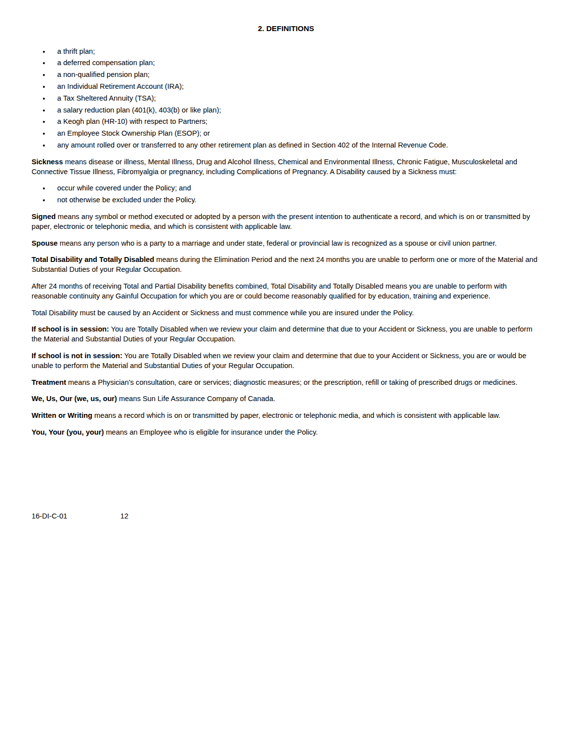2. DEFINITIONS
a thrift plan;
a deferred compensation plan;
a non-qualified pension plan;
an Individual Retirement Account (IRA);
a Tax Sheltered Annuity (TSA);
a salary reduction plan (401(k), 403(b) or like plan);
a Keogh plan (HR-10) with respect to Partners;
an Employee Stock Ownership Plan (ESOP); or
any amount rolled over or transferred to any other retirement plan as defined in Section 402 of the Internal Revenue Code.
Sickness means disease or illness, Mental Illness, Drug and Alcohol Illness, Chemical and Environmental Illness, Chronic Fatigue, Musculoskeletal and Connective Tissue Illness, Fibromyalgia or pregnancy, including Complications of Pregnancy. A Disability caused by a Sickness must:
occur while covered under the Policy; and
not otherwise be excluded under the Policy.
Signed means any symbol or method executed or adopted by a person with the present intention to authenticate a record, and which is on or transmitted by paper, electronic or telephonic media, and which is consistent with applicable law.
Spouse means any person who is a party to a marriage and under state, federal or provincial law is recognized as a spouse or civil union partner.
Total Disability and Totally Disabled means during the Elimination Period and the next 24 months you are unable to perform one or more of the Material and Substantial Duties of your Regular Occupation.
After 24 months of receiving Total and Partial Disability benefits combined, Total Disability and Totally Disabled means you are unable to perform with reasonable continuity any Gainful Occupation for which you are or could become reasonably qualified for by education, training and experience.
Total Disability must be caused by an Accident or Sickness and must commence while you are insured under the Policy.
If school is in session: You are Totally Disabled when we review your claim and determine that due to your Accident or Sickness, you are unable to perform the Material and Substantial Duties of your Regular Occupation.
If school is not in session: You are Totally Disabled when we review your claim and determine that due to your Accident or Sickness, you are or would be unable to perform the Material and Substantial Duties of your Regular Occupation.
Treatment means a Physician's consultation, care or services; diagnostic measures; or the prescription, refill or taking of prescribed drugs or medicines.
We, Us, Our (we, us, our) means Sun Life Assurance Company of Canada.
Written or Writing means a record which is on or transmitted by paper, electronic or telephonic media, and which is consistent with applicable law.
You, Your (you, your) means an Employee who is eligible for insurance under the Policy.
16-DI-C-01 12